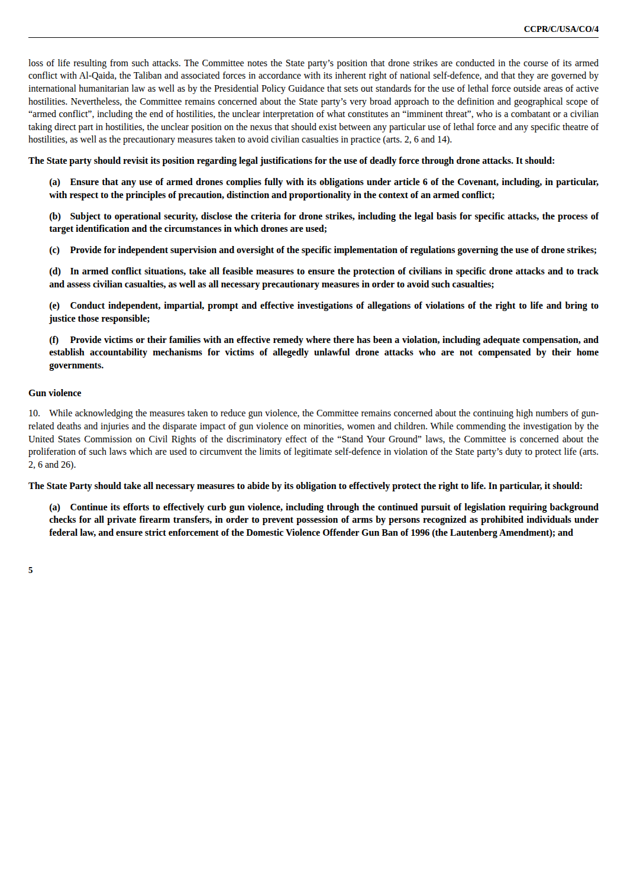CCPR/C/USA/CO/4
loss of life resulting from such attacks. The Committee notes the State party’s position that drone strikes are conducted in the course of its armed conflict with Al-Qaida, the Taliban and associated forces in accordance with its inherent right of national self-defence, and that they are governed by international humanitarian law as well as by the Presidential Policy Guidance that sets out standards for the use of lethal force outside areas of active hostilities. Nevertheless, the Committee remains concerned about the State party’s very broad approach to the definition and geographical scope of “armed conflict”, including the end of hostilities, the unclear interpretation of what constitutes an “imminent threat”, who is a combatant or a civilian taking direct part in hostilities, the unclear position on the nexus that should exist between any particular use of lethal force and any specific theatre of hostilities, as well as the precautionary measures taken to avoid civilian casualties in practice (arts. 2, 6 and 14).
The State party should revisit its position regarding legal justifications for the use of deadly force through drone attacks. It should:
(a) Ensure that any use of armed drones complies fully with its obligations under article 6 of the Covenant, including, in particular, with respect to the principles of precaution, distinction and proportionality in the context of an armed conflict;
(b) Subject to operational security, disclose the criteria for drone strikes, including the legal basis for specific attacks, the process of target identification and the circumstances in which drones are used;
(c) Provide for independent supervision and oversight of the specific implementation of regulations governing the use of drone strikes;
(d) In armed conflict situations, take all feasible measures to ensure the protection of civilians in specific drone attacks and to track and assess civilian casualties, as well as all necessary precautionary measures in order to avoid such casualties;
(e) Conduct independent, impartial, prompt and effective investigations of allegations of violations of the right to life and bring to justice those responsible;
(f) Provide victims or their families with an effective remedy where there has been a violation, including adequate compensation, and establish accountability mechanisms for victims of allegedly unlawful drone attacks who are not compensated by their home governments.
Gun violence
10. While acknowledging the measures taken to reduce gun violence, the Committee remains concerned about the continuing high numbers of gun-related deaths and injuries and the disparate impact of gun violence on minorities, women and children. While commending the investigation by the United States Commission on Civil Rights of the discriminatory effect of the “Stand Your Ground” laws, the Committee is concerned about the proliferation of such laws which are used to circumvent the limits of legitimate self-defence in violation of the State party’s duty to protect life (arts. 2, 6 and 26).
The State Party should take all necessary measures to abide by its obligation to effectively protect the right to life. In particular, it should:
(a) Continue its efforts to effectively curb gun violence, including through the continued pursuit of legislation requiring background checks for all private firearm transfers, in order to prevent possession of arms by persons recognized as prohibited individuals under federal law, and ensure strict enforcement of the Domestic Violence Offender Gun Ban of 1996 (the Lautenberg Amendment); and
5